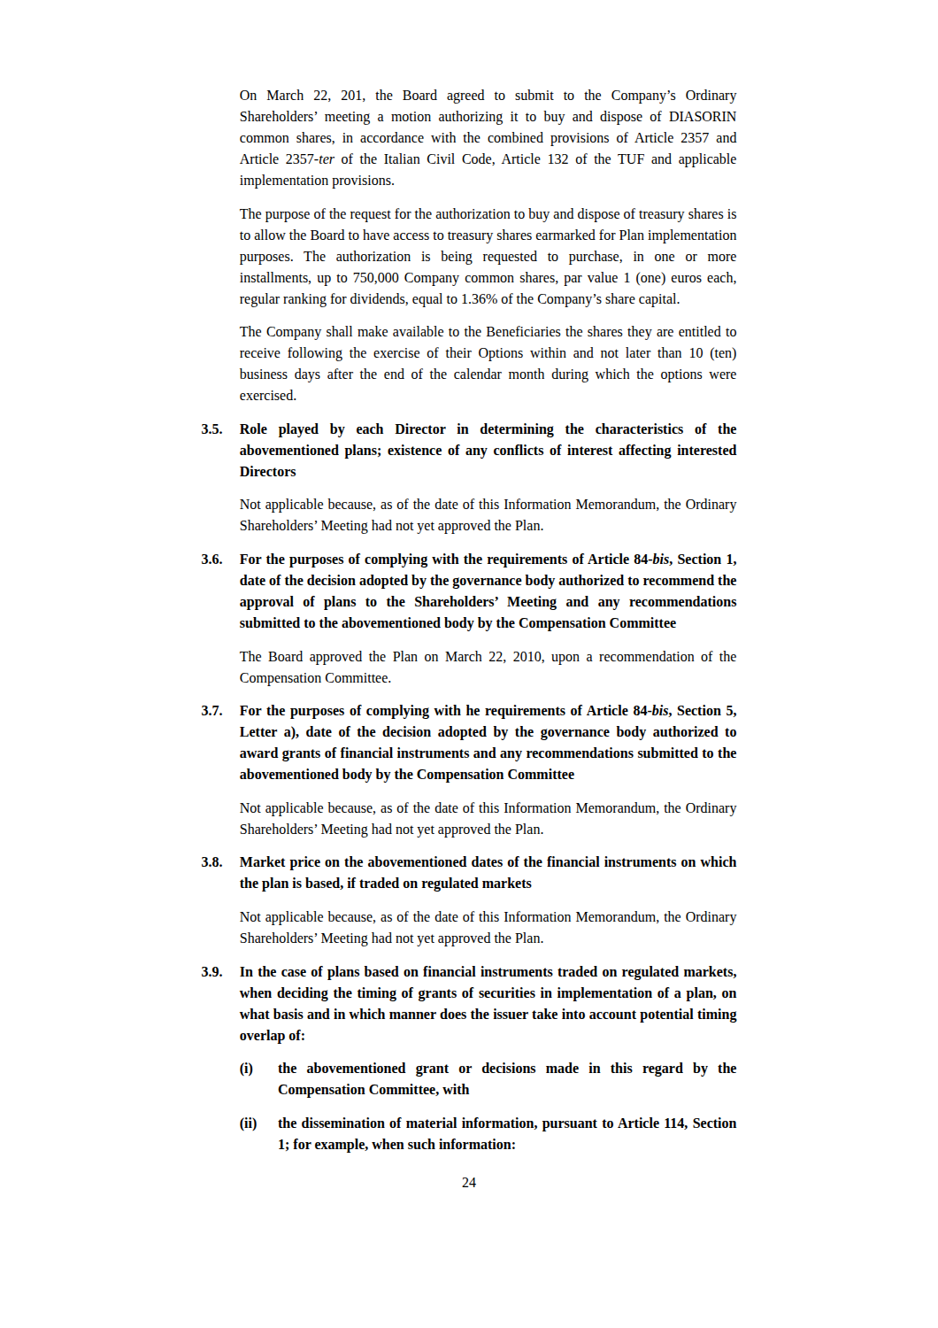On March 22, 201, the Board agreed to submit to the Company’s Ordinary Shareholders’ meeting a motion authorizing it to buy and dispose of DIASORIN common shares, in accordance with the combined provisions of Article 2357 and Article 2357-ter of the Italian Civil Code, Article 132 of the TUF and applicable implementation provisions.
The purpose of the request for the authorization to buy and dispose of treasury shares is to allow the Board to have access to treasury shares earmarked for Plan implementation purposes. The authorization is being requested to purchase, in one or more installments, up to 750,000 Company common shares, par value 1 (one) euros each, regular ranking for dividends, equal to 1.36% of the Company’s share capital.
The Company shall make available to the Beneficiaries the shares they are entitled to receive following the exercise of their Options within and not later than 10 (ten) business days after the end of the calendar month during which the options were exercised.
3.5.
Role played by each Director in determining the characteristics of the abovementioned plans; existence of any conflicts of interest affecting interested Directors
Not applicable because, as of the date of this Information Memorandum, the Ordinary Shareholders’ Meeting had not yet approved the Plan.
3.6.
For the purposes of complying with the requirements of Article 84-bis, Section 1, date of the decision adopted by the governance body authorized to recommend the approval of plans to the Shareholders’ Meeting and any recommendations submitted to the abovementioned body by the Compensation Committee
The Board approved the Plan on March 22, 2010, upon a recommendation of the Compensation Committee.
3.7.
For the purposes of complying with he requirements of Article 84-bis, Section 5, Letter a), date of the decision adopted by the governance body authorized to award grants of financial instruments and any recommendations submitted to the abovementioned body by the Compensation Committee
Not applicable because, as of the date of this Information Memorandum, the Ordinary Shareholders’ Meeting had not yet approved the Plan.
3.8.
Market price on the abovementioned dates of the financial instruments on which the plan is based, if traded on regulated markets
Not applicable because, as of the date of this Information Memorandum, the Ordinary Shareholders’ Meeting had not yet approved the Plan.
3.9.
In the case of plans based on financial instruments traded on regulated markets, when deciding the timing of grants of securities in implementation of a plan, on what basis and in which manner does the issuer take into account potential timing overlap of:
(i)
the abovementioned grant or decisions made in this regard by the Compensation Committee, with
(ii)
the dissemination of material information, pursuant to Article 114, Section 1; for example, when such information:
24